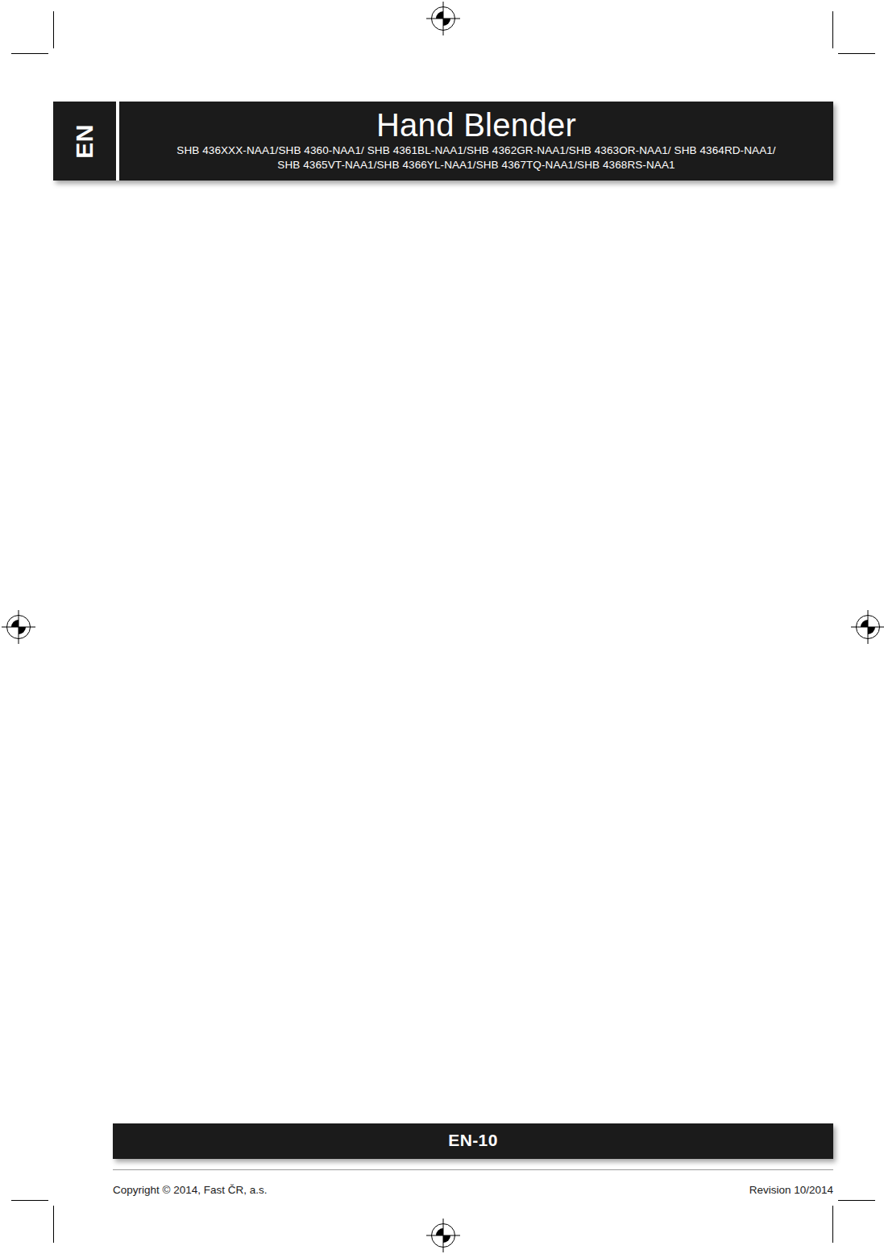EN
Hand Blender
SHB 436XXX-NAA1/SHB 4360-NAA1/ SHB 4361BL-NAA1/SHB 4362GR-NAA1/SHB 4363OR-NAA1/ SHB 4364RD-NAA1/
SHB 4365VT-NAA1/SHB 4366YL-NAA1/SHB 4367TQ-NAA1/SHB 4368RS-NAA1
EN-10
Copyright © 2014, Fast ČR, a.s. Revision 10/2014